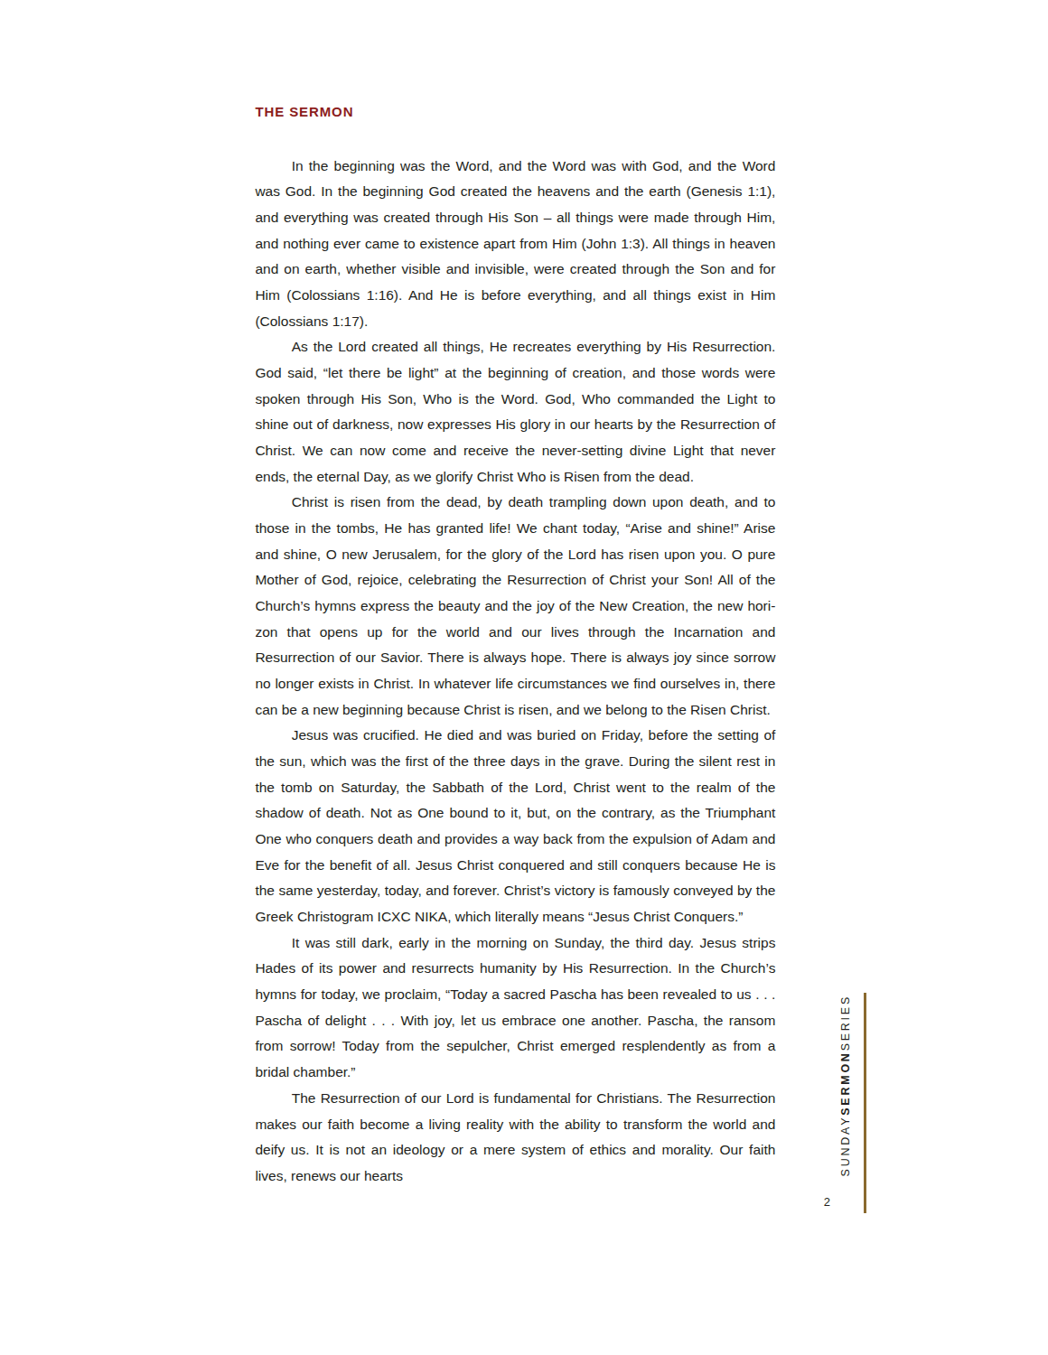The Sermon
In the beginning was the Word, and the Word was with God, and the Word was God. In the beginning God created the heavens and the earth (Genesis 1:1), and everything was created through His Son – all things were made through Him, and nothing ever came to existence apart from Him (John 1:3). All things in heaven and on earth, whether visible and invisible, were created through the Son and for Him (Colossians 1:16). And He is before everything, and all things exist in Him (Colossians 1:17).
As the Lord created all things, He recreates everything by His Resurrection. God said, “let there be light” at the beginning of creation, and those words were spoken through His Son, Who is the Word. God, Who commanded the Light to shine out of darkness, now expresses His glory in our hearts by the Resurrection of Christ. We can now come and receive the never-setting divine Light that never ends, the eternal Day, as we glorify Christ Who is Risen from the dead.
Christ is risen from the dead, by death trampling down upon death, and to those in the tombs, He has granted life! We chant today, “Arise and shine!” Arise and shine, O new Jerusalem, for the glory of the Lord has risen upon you. O pure Mother of God, rejoice, celebrating the Resurrection of Christ your Son! All of the Church’s hymns express the beauty and the joy of the New Creation, the new horizon that opens up for the world and our lives through the Incarnation and Resurrection of our Savior. There is always hope. There is always joy since sorrow no longer exists in Christ. In whatever life circumstances we find ourselves in, there can be a new beginning because Christ is risen, and we belong to the Risen Christ.
Jesus was crucified. He died and was buried on Friday, before the setting of the sun, which was the first of the three days in the grave. During the silent rest in the tomb on Saturday, the Sabbath of the Lord, Christ went to the realm of the shadow of death. Not as One bound to it, but, on the contrary, as the Triumphant One who conquers death and provides a way back from the expulsion of Adam and Eve for the benefit of all. Jesus Christ conquered and still conquers because He is the same yesterday, today, and forever. Christ’s victory is famously conveyed by the Greek Christogram ICXC NIKA, which literally means “Jesus Christ Conquers.”
It was still dark, early in the morning on Sunday, the third day. Jesus strips Hades of its power and resurrects humanity by His Resurrection. In the Church’s hymns for today, we proclaim, “Today a sacred Pascha has been revealed to us . . . Pascha of delight . . . With joy, let us embrace one another. Pascha, the ransom from sorrow! Today from the sepulcher, Christ emerged resplendently as from a bridal chamber.”
The Resurrection of our Lord is fundamental for Christians. The Resurrection makes our faith become a living reality with the ability to transform the world and deify us. It is not an ideology or a mere system of ethics and morality. Our faith lives, renews our hearts
SUNDAYSERMONSERIES
2